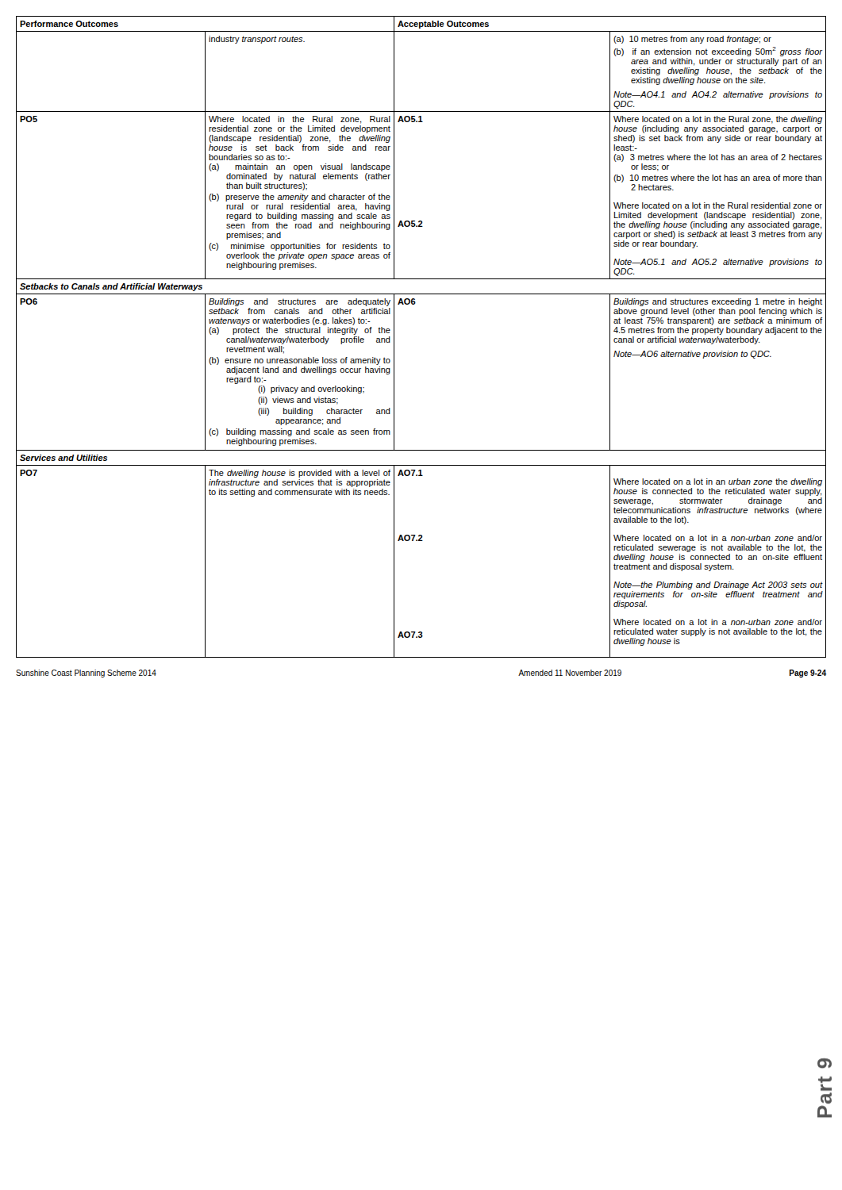Part 9
| Performance Outcomes | Acceptable Outcomes |
| | industry transport routes . | | (a) 10 metres from any road frontage ; or (b) if an extension not exceeding 50m 2 gross floor area and within, under or structurally part of an existing dwelling house , the setback of the existing dwelling house on the site . Note—AO4.1 and AO4.2 alternative provisions to QDC. |
| PO5 | Where located in the Rural zone, Rural residential zone or the Limited development (landscape residential) zone, the dwelling house is set back from side and rear boundaries so as to:- (a) maintain an open visual landscape dominated by natural elements (rather than built structures); (b) preserve the amenity and character of the rural or rural residential area, having regard to building massing and scale as seen from the road and neighbouring premises; and (c) minimise opportunities for residents to overlook the private open space areas of neighbouring premises. | AO5.1 AO5.2 | Where located on a lot in the Rural zone, the dwelling house (including any associated garage, carport or shed) is set back from any side or rear boundary at least:- (a) 3 metres where the lot has an area of 2 hectares or less; or (b) 10 metres where the lot has an area of more than 2 hectares. Where located on a lot in the Rural residential zone or Limited development (landscape residential) zone, the dwelling house (including any associated garage, carport or shed) is setback at least 3 metres from any side or rear boundary. Note—AO5.1 and AO5.2 alternative provisions to QDC. |
| Setbacks to Canals and Artificial Waterways |
| PO6 | Buildings and structures are adequately setback from canals and other artificial waterways or waterbodies (e.g. lakes) to:- (a) protect the structural integrity of the canal/ waterway /waterbody profile and revetment wall; (b) ensure no unreasonable loss of amenity to adjacent land and dwellings occur having regard to:- (i) privacy and overlooking; (ii) views and vistas; (iii) building character and appearance; and (c) building massing and scale as seen from neighbouring premises. | AO6 | Buildings and structures exceeding 1 metre in height above ground level (other than pool fencing which is at least 75% transparent) are setback a minimum of 4.5 metres from the property boundary adjacent to the canal or artificial waterway /waterbody. Note—AO6 alternative provision to QDC. |
| Services and Utilities |
| PO7 | The dwelling house is provided with a level of infrastructure and services that is appropriate to its setting and commensurate with its needs. | AO7.1 AO7.2 AO7.3 | Where located on a lot in an urban zone the dwelling house is connected to the reticulated water supply, sewerage, stormwater drainage and telecommunications infrastructure networks (where available to the lot). Where located on a lot in a non-urban zone and/or reticulated sewerage is not available to the lot, the dwelling house is connected to an on-site effluent treatment and disposal system. Note—the Plumbing and Drainage Act 2003 sets out requirements for on-site effluent treatment and disposal. Where located on a lot in a non-urban zone and/or reticulated water supply is not available to the lot, the dwelling house is |
| Sunshine Coast Planning Scheme 2014 | Amended 11 November 2019 | Page 9-24 |